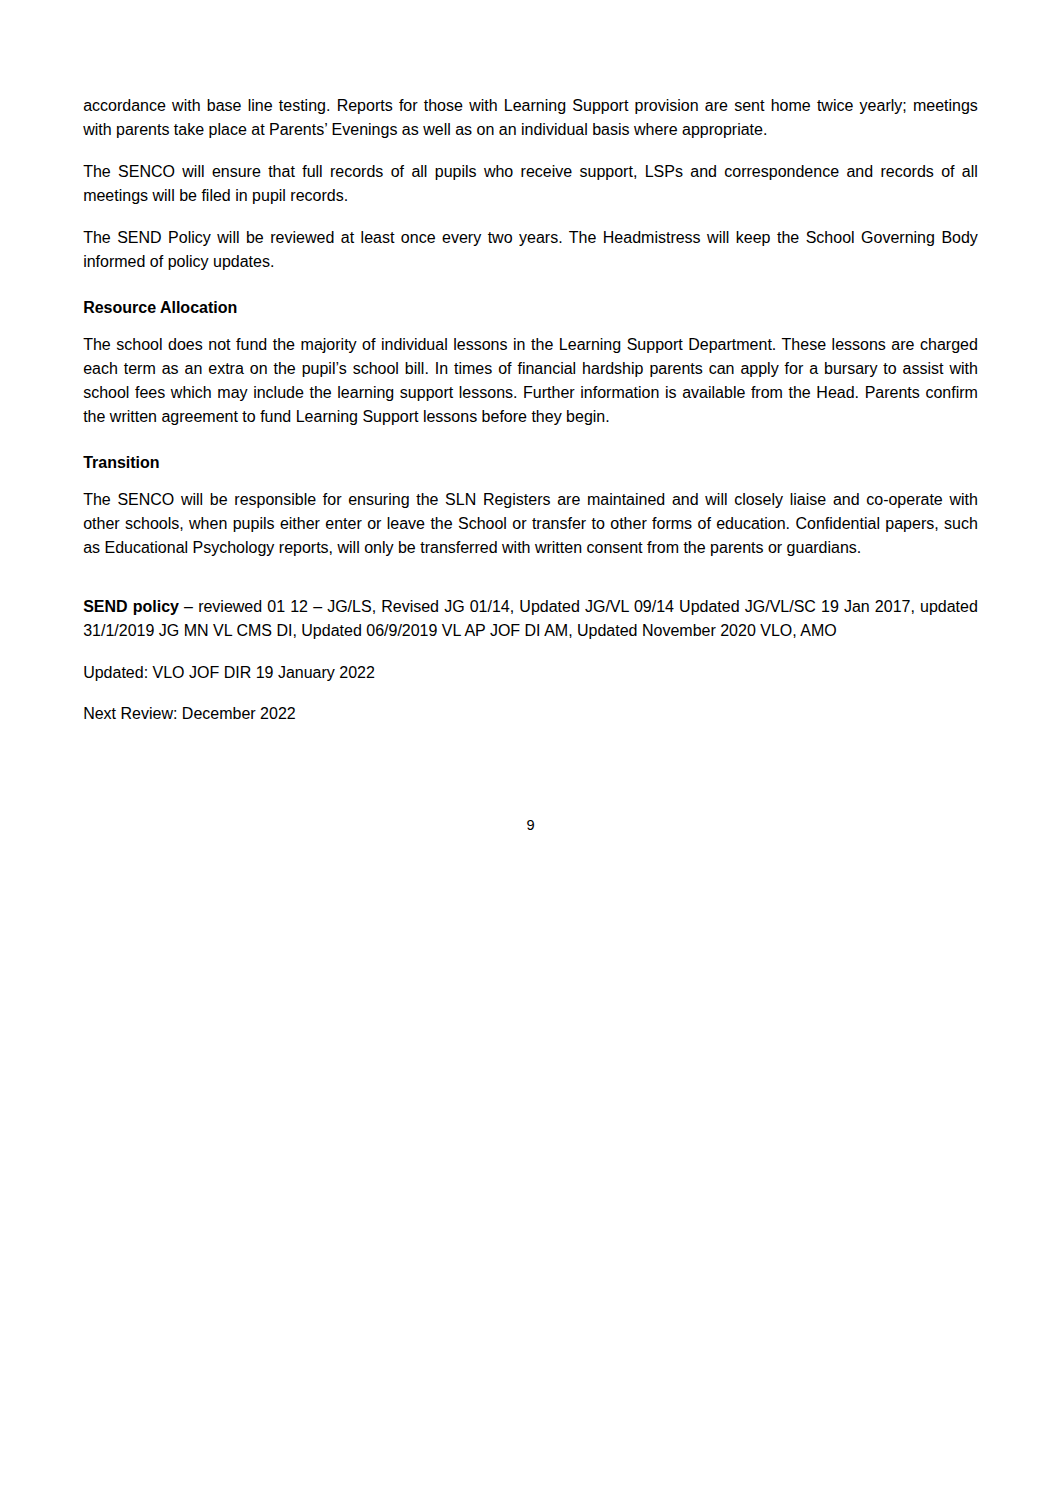accordance with base line testing. Reports for those with Learning Support provision are sent home twice yearly; meetings with parents take place at Parents’ Evenings as well as on an individual basis where appropriate.
The SENCO will ensure that full records of all pupils who receive support, LSPs and correspondence and records of all meetings will be filed in pupil records.
The SEND Policy will be reviewed at least once every two years. The Headmistress will keep the School Governing Body informed of policy updates.
Resource Allocation
The school does not fund the majority of individual lessons in the Learning Support Department. These lessons are charged each term as an extra on the pupil’s school bill. In times of financial hardship parents can apply for a bursary to assist with school fees which may include the learning support lessons. Further information is available from the Head. Parents confirm the written agreement to fund Learning Support lessons before they begin.
Transition
The SENCO will be responsible for ensuring the SLN Registers are maintained and will closely liaise and co-operate with other schools, when pupils either enter or leave the School or transfer to other forms of education. Confidential papers, such as Educational Psychology reports, will only be transferred with written consent from the parents or guardians.
SEND policy – reviewed 01 12 – JG/LS, Revised JG 01/14, Updated JG/VL 09/14 Updated JG/VL/SC 19 Jan 2017, updated 31/1/2019 JG MN VL CMS DI, Updated 06/9/2019 VL AP JOF DI AM, Updated November 2020 VLO, AMO
Updated: VLO JOF DIR 19 January 2022
Next Review: December 2022
9